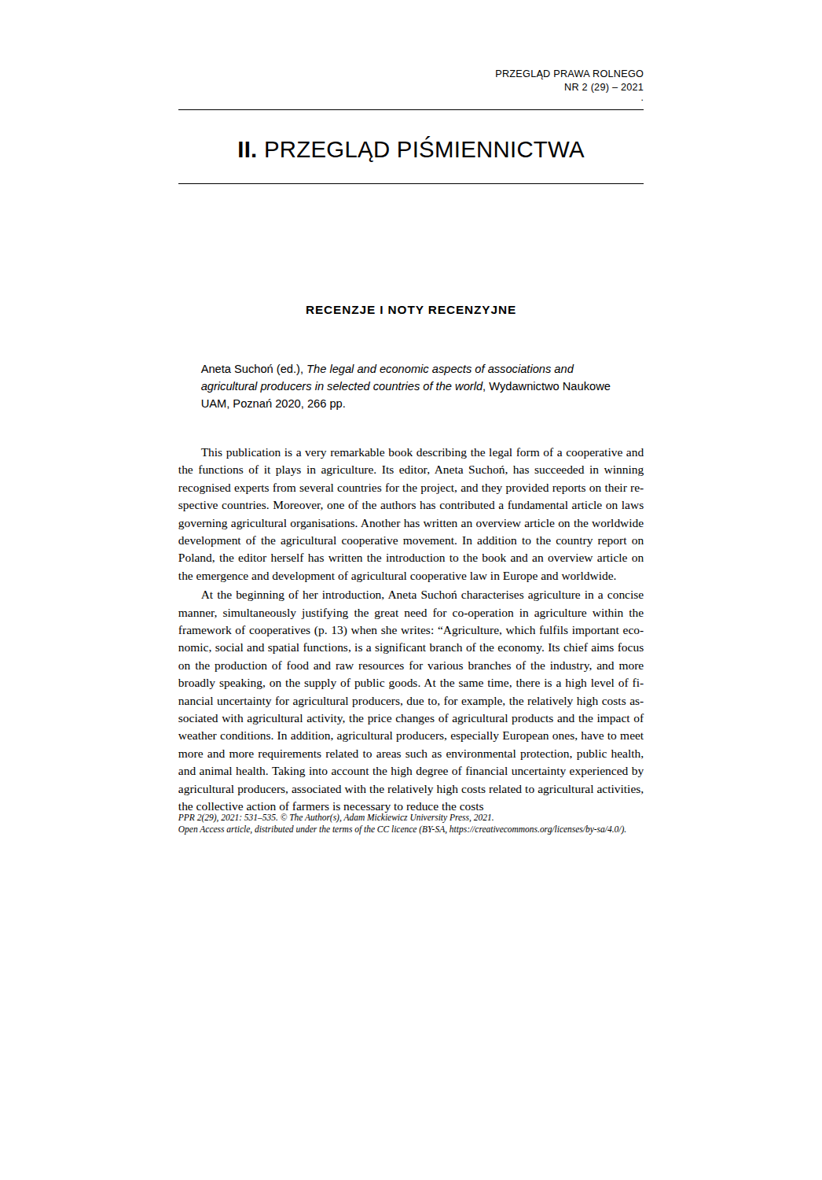PRZEGLĄD PRAWA ROLNEGO
NR 2 (29) – 2021 .
II. PRZEGLĄD PIŚMIENNICTWA
RECENZJE I NOTY RECENZYJNE
Aneta Suchoń (ed.), The legal and economic aspects of associations and agricultural producers in selected countries of the world, Wydawnictwo Naukowe UAM, Poznań 2020, 266 pp.
This publication is a very remarkable book describing the legal form of a cooperative and the functions of it plays in agriculture. Its editor, Aneta Suchoń, has succeeded in winning recognised experts from several countries for the project, and they provided reports on their respective countries. Moreover, one of the authors has contributed a fundamental article on laws governing agricultural organisations. Another has written an overview article on the worldwide development of the agricultural cooperative movement. In addition to the country report on Poland, the editor herself has written the introduction to the book and an overview article on the emergence and development of agricultural cooperative law in Europe and worldwide.
At the beginning of her introduction, Aneta Suchoń characterises agriculture in a concise manner, simultaneously justifying the great need for co-operation in agriculture within the framework of cooperatives (p. 13) when she writes: “Agriculture, which fulfils important economic, social and spatial functions, is a significant branch of the economy. Its chief aims focus on the production of food and raw resources for various branches of the industry, and more broadly speaking, on the supply of public goods. At the same time, there is a high level of financial uncertainty for agricultural producers, due to, for example, the relatively high costs associated with agricultural activity, the price changes of agricultural products and the impact of weather conditions. In addition, agricultural producers, especially European ones, have to meet more and more requirements related to areas such as environmental protection, public health, and animal health. Taking into account the high degree of financial uncertainty experienced by agricultural producers, associated with the relatively high costs related to agricultural activities, the collective action of farmers is necessary to reduce the costs
PPR 2(29), 2021: 531–535. © The Author(s), Adam Mickiewicz University Press, 2021. Open Access article, distributed under the terms of the CC licence (BY-SA, https://creativecommons.org/licenses/by-sa/4.0/).